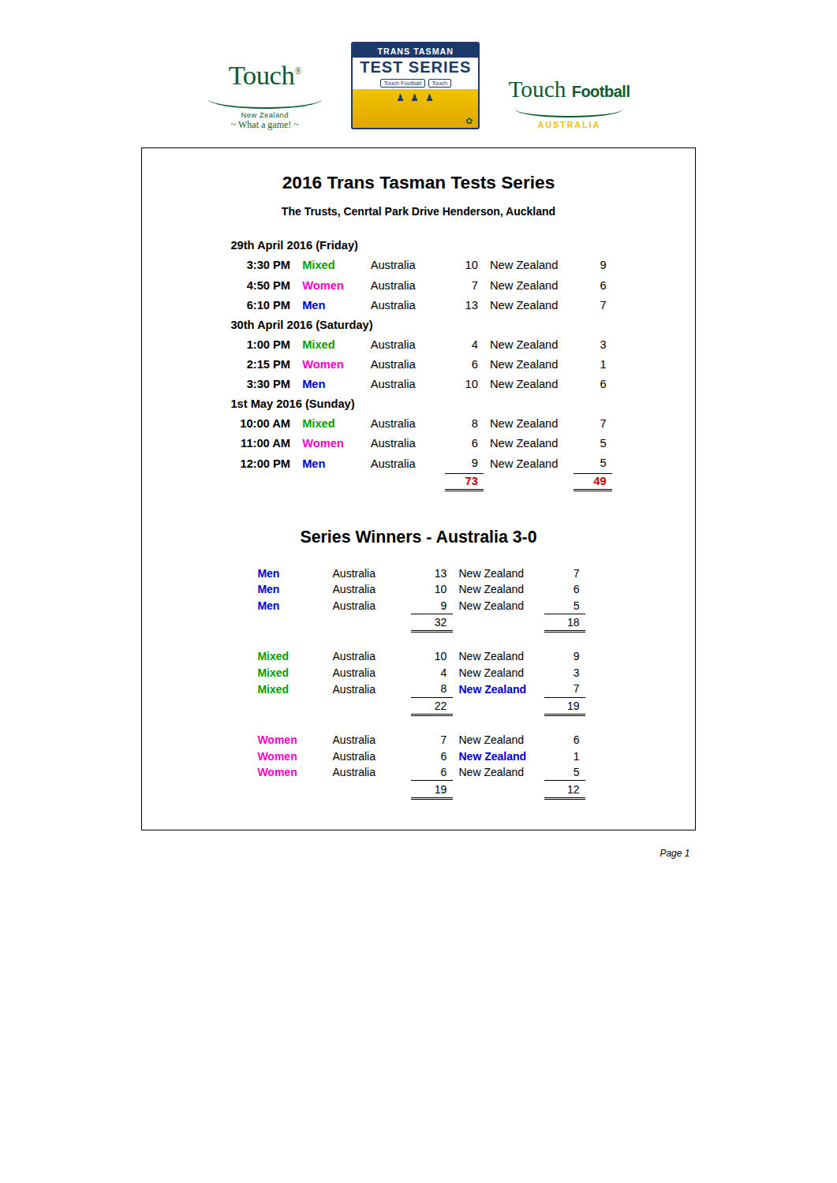Touch®
New Zealand
~ What a game! ~
TRANS TASMAN
TEST SERIES
Touch Football Touch
♟ ♟ ♟
✿
Touch Football
AUSTRALIA
2016 Trans Tasman Tests Series
The Trusts, Cenrtal Park Drive Henderson, Auckland
| 29th April 2016 (Friday) |
| 3:30 PM | Mixed | Australia | 10 | New Zealand | 9 |
| 4:50 PM | Women | Australia | 7 | New Zealand | 6 |
| 6:10 PM | Men | Australia | 13 | New Zealand | 7 |
| 30th April 2016 (Saturday) |
| 1:00 PM | Mixed | Australia | 4 | New Zealand | 3 |
| 2:15 PM | Women | Australia | 6 | New Zealand | 1 |
| 3:30 PM | Men | Australia | 10 | New Zealand | 6 |
| 1st May 2016 (Sunday) |
| 10:00 AM | Mixed | Australia | 8 | New Zealand | 7 |
| 11:00 AM | Women | Australia | 6 | New Zealand | 5 |
| 12:00 PM | Men | Australia | 9 | New Zealand | 5 |
| | | | 73 | | 49 |
Series Winners - Australia 3-0
| Men | Australia | 13 | New Zealand | 7 |
| Men | Australia | 10 | New Zealand | 6 |
| Men | Australia | 9 | New Zealand | 5 |
| | | 32 | | 18 |
| Mixed | Australia | 10 | New Zealand | 9 |
| Mixed | Australia | 4 | New Zealand | 3 |
| Mixed | Australia | 8 | New Zealand | 7 |
| | | 22 | | 19 |
| Women | Australia | 7 | New Zealand | 6 |
| Women | Australia | 6 | New Zealand | 1 |
| Women | Australia | 6 | New Zealand | 5 |
| | | 19 | | 12 |
Page 1